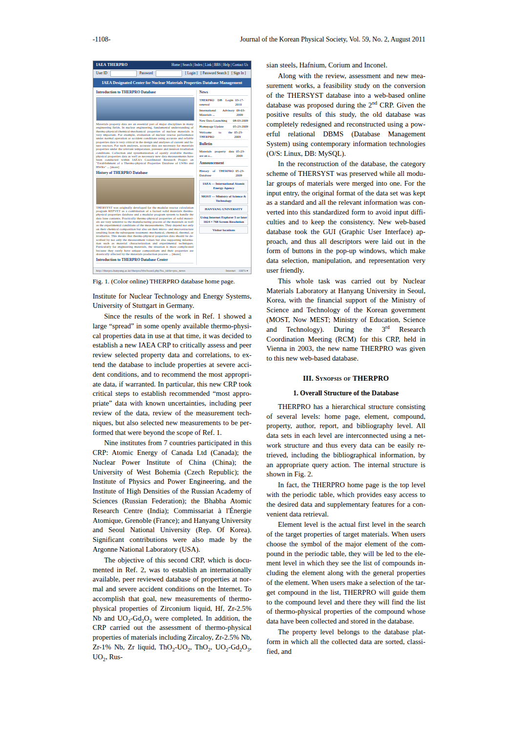-1108- Journal of the Korean Physical Society, Vol. 59, No. 2, August 2011
IAEA THERPRO Home | Search | Index | Link | BBS | Help | Contact Us
User ID Password [ Login ][ Password Search ][ Sign In ]
IAEA Designated Center for Nuclear Materials Properties Database Management
Introduction to THERPRO Database
Materials property data are an essential part of major disciplines in many engineering fields. In nuclear engineering, fundamental understanding of thermo-physical/chemical-mechanical properties of nuclear materials is very important. For example, evaluation of nuclear reactor performance under normal operation or accident conditions using accurate and reliable properties data is very critical in the design and analyses of current and future reactors. For such analyses, accurate data are necessary for materials properties under the relevant temperature, pressure and neutron irradiation conditions. Collection and systematization of openly available thermo-physical properties data as well as necessary new data measurements have been conducted within IAEA's Coordinated Research Project on "Establishment of a Thermo-physical Properties Database of LWRs and HWRs" ... [more]
History of THERPRO Database
THERSYST was originally developed for the modular reactor calculation program REFVET as a combination of a factual solid materials thermo-physical properties database and a modular program system to handle the data base contents. Practically thermo-physical properties of solid materials are very sensitive to the manufacturing process of the materials as well as the experimental conditions of the measurements. They depend not only on their chemical composition but also on their micro- and macrostructure resulting from the subsequent treatment: mechanical, chemical, thermal, or irradiative. This means that thermo-physical properties data should be described by not only the measurement values but also supporting information such as material characterization and experimental techniques. Particularly for engineering materials, the situation is more complicated because they rarely have unique compositions and their properties are drastically affected by the materials production process ... [more]
Introduction to THERPRO Database Center
News
THERPRO DB Login renewal 03-17-2010
International Advisory Materials ... 09-03-2009
New Data Launching 08-03-2009
Homepage Update 05-23-2009
Welcome to the THERPRO 05-23-2009
Bulletin
Materials property data are an o... 05-23-2009
Announcement
History of THERPRO Database 05-23-2009
IAEA — International Atomic Energy Agency
MOST — Ministry of Science & Technology
HANYANG UNIVERSITY
Using Internet Explorer 5 or later
1024 × 768 Screen Resolution
Visitor locations
http://therpro.hanyang.ac.kr/therpro/bbs/board.php?bo_table=pro_news Internet 100% ▾
Fig. 1. (Color online) THERPRO database home page.
Institute for Nuclear Technology and Energy Systems, University of Stuttgart in Germany.
Since the results of the work in Ref. 1 showed a large “spread” in some openly available thermo-physical properties data in use at that time, it was decided to establish a new IAEA CRP to critically assess and peer review selected property data and correlations, to extend the database to include properties at severe accident conditions, and to recommend the most appropriate data, if warranted. In particular, this new CRP took critical steps to establish recommended “most appropriate” data with known uncertainties, including peer review of the data, review of the measurement techniques, but also selected new measurements to be performed that were beyond the scope of Ref. 1.
Nine institutes from 7 countries participated in this CRP: Atomic Energy of Canada Ltd (Canada); the Nuclear Power Institute of China (China); the University of West Bohemia (Czech Republic); the Institute of Physics and Power Engineering, and the Institute of High Densities of the Russian Academy of Sciences (Russian Federation); the Bhabha Atomic Research Centre (India); Commissariat à l'Énergie Atomique, Grenoble (France); and Hanyang University and Seoul National University (Rep. Of Korea). Significant contributions were also made by the Argonne National Laboratory (USA).
The objective of this second CRP, which is documented in Ref. 2, was to establish an internationally available, peer reviewed database of properties at normal and severe accident conditions on the Internet. To accomplish that goal, new measurements of thermo-physical properties of Zirconium liquid, Hf, Zr-2.5% Nb and UO2-Gd2O3 were completed. In addition, the CRP carried out the assessment of thermo-physical properties of materials including Zircaloy, Zr-2.5% Nb, Zr-1% Nb, Zr liquid, ThO2-UO2, ThO2, UO2-Gd2O3, UO2, Rus-
sian steels, Hafnium, Corium and Inconel.
Along with the review, assessment and new measurement works, a feasibility study on the conversion of the THERSYST database into a web-based online database was proposed during the 2nd CRP. Given the positive results of this study, the old database was completely redesigned and reconstructed using a powerful relational DBMS (Database Management System) using contemporary information technologies (O/S: Linux, DB: MySQL).
In the reconstruction of the database, the category scheme of THERSYST was preserved while all modular groups of materials were merged into one. For the input entry, the original format of the data set was kept as a standard and all the relevant information was converted into this standardized form to avoid input difficulties and to keep the consistency. New web-based database took the GUI (Graphic User Interface) approach, and thus all descriptors were laid out in the form of buttons in the pop-up windows, which make data selection, manipulation, and representation very user friendly.
This whole task was carried out by Nuclear Materials Laboratory at Hanyang University in Seoul, Korea, with the financial support of the Ministry of Science and Technology of the Korean government (MOST, Now MEST; Ministry of Education, Science and Technology). During the 3rd Research Coordination Meeting (RCM) for this CRP, held in Vienna in 2003, the new name THERPRO was given to this new web-based database.
III. Synopsis of THERPRO
1. Overall Structure of the Database
THERPRO has a hierarchical structure consisting of several levels: home page, element, compound, property, author, report, and bibliography level. All data sets in each level are interconnected using a network structure and thus every data can be easily retrieved, including the bibliographical information, by an appropriate query action. The internal structure is shown in Fig. 2.
In fact, the THERPRO home page is the top level with the periodic table, which provides easy access to the desired data and supplementary features for a convenient data retrieval.
Element level is the actual first level in the search of the target properties of target materials. When users choose the symbol of the major element of the compound in the periodic table, they will be led to the element level in which they see the list of compounds including the element along with the general properties of the element. When users make a selection of the target compound in the list, THERPRO will guide them to the compound level and there they will find the list of thermo-physical properties of the compound whose data have been collected and stored in the database.
The property level belongs to the database platform in which all the collected data are sorted, classified, and